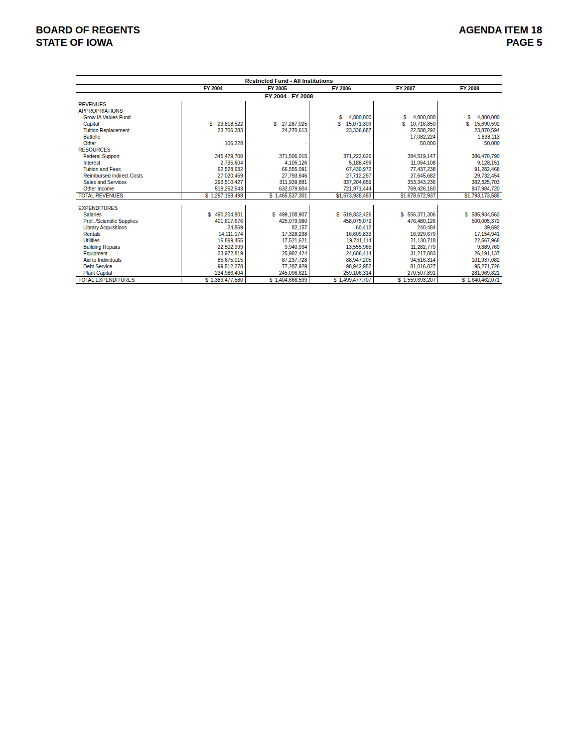BOARD OF REGENTS
STATE OF IOWA
AGENDA ITEM 18
PAGE 5
Restricted Fund - All Institutions
| FY 2004 - FY 2008 |
| | FY 2004 | FY 2005 | FY 2006 | FY 2007 | FY 2008 |
| REVENUES | | | | | |
| APPROPRIATIONS | | | | | |
| Grow IA Values Fund | | | $ 4,800,000 | $ 4,800,000 | $ 4,800,000 |
| Capital | $ 23,818,522 | $ 27,287,025 | $ 15,071,309 | $ 10,716,850 | $ 15,690,592 |
| Tuition Replacement | 23,706,383 | 24,270,613 | 23,336,687 | 22,588,292 | 23,870,594 |
| Battelle | | | | 17,082,224 | 1,838,113 |
| Other | 106,228 | - | - | 50,000 | 50,000 |
| RESOURCES | | | | | |
| Federal Support | 345,479,700 | 371,506,015 | 371,222,626 | 384,519,147 | 386,470,790 |
| Interest | 2,735,604 | 4,105,126 | 5,188,499 | 11,064,108 | 9,128,151 |
| Tuition and Fees | 62,528,632 | 66,555,091 | 67,430,972 | 77,437,238 | 91,282,468 |
| Reimbursed Indirect Costs | 27,020,459 | 27,793,946 | 27,712,297 | 27,645,682 | 29,732,454 |
| Sales and Services | 293,510,427 | 311,939,881 | 337,204,659 | 353,343,236 | 382,325,703 |
| Other Income | 518,252,543 | 632,079,604 | 721,971,444 | 769,426,160 | 847,984,720 |
| TOTAL REVENUES | $ 1,297,158,498 | $ 1,465,537,301 | $1,573,938,493 | $1,678,672,937 | $1,793,173,585 |
| EXPENDITURES | | | | | |
| Salaries | $ 490,204,801 | $ 499,108,907 | $ 519,832,426 | $ 556,371,306 | $ 585,934,563 |
| Prof. /Scientific Supplies | 401,617,676 | 425,079,980 | 458,075,072 | 476,480,126 | 500,005,372 |
| Library Acquisitions | 24,869 | 82,157 | 60,412 | 240,484 | 39,692 |
| Rentals | 14,111,174 | 17,328,238 | 16,609,833 | 16,929,679 | 17,154,941 |
| Utilities | 16,869,455 | 17,521,621 | 19,741,114 | 21,130,718 | 22,567,968 |
| Building Repairs | 22,502,999 | 9,940,994 | 13,555,965 | 11,282,779 | 9,389,769 |
| Equipment | 23,972,819 | 25,982,424 | 24,606,414 | 31,217,083 | 26,191,137 |
| Aid to Individuals | 85,675,015 | 87,237,728 | 88,947,205 | 94,516,314 | 101,937,082 |
| Debt Service | 99,512,278 | 77,287,929 | 98,942,952 | 81,016,827 | 95,271,726 |
| Plant Capital | 234,986,494 | 245,096,621 | 259,106,314 | 270,507,891 | 281,969,821 |
| TOTAL EXPENDITURES | $ 1,389,477,580 | $ 1,404,666,599 | $ 1,499,477,707 | $ 1,559,693,207 | $ 1,640,462,071 |